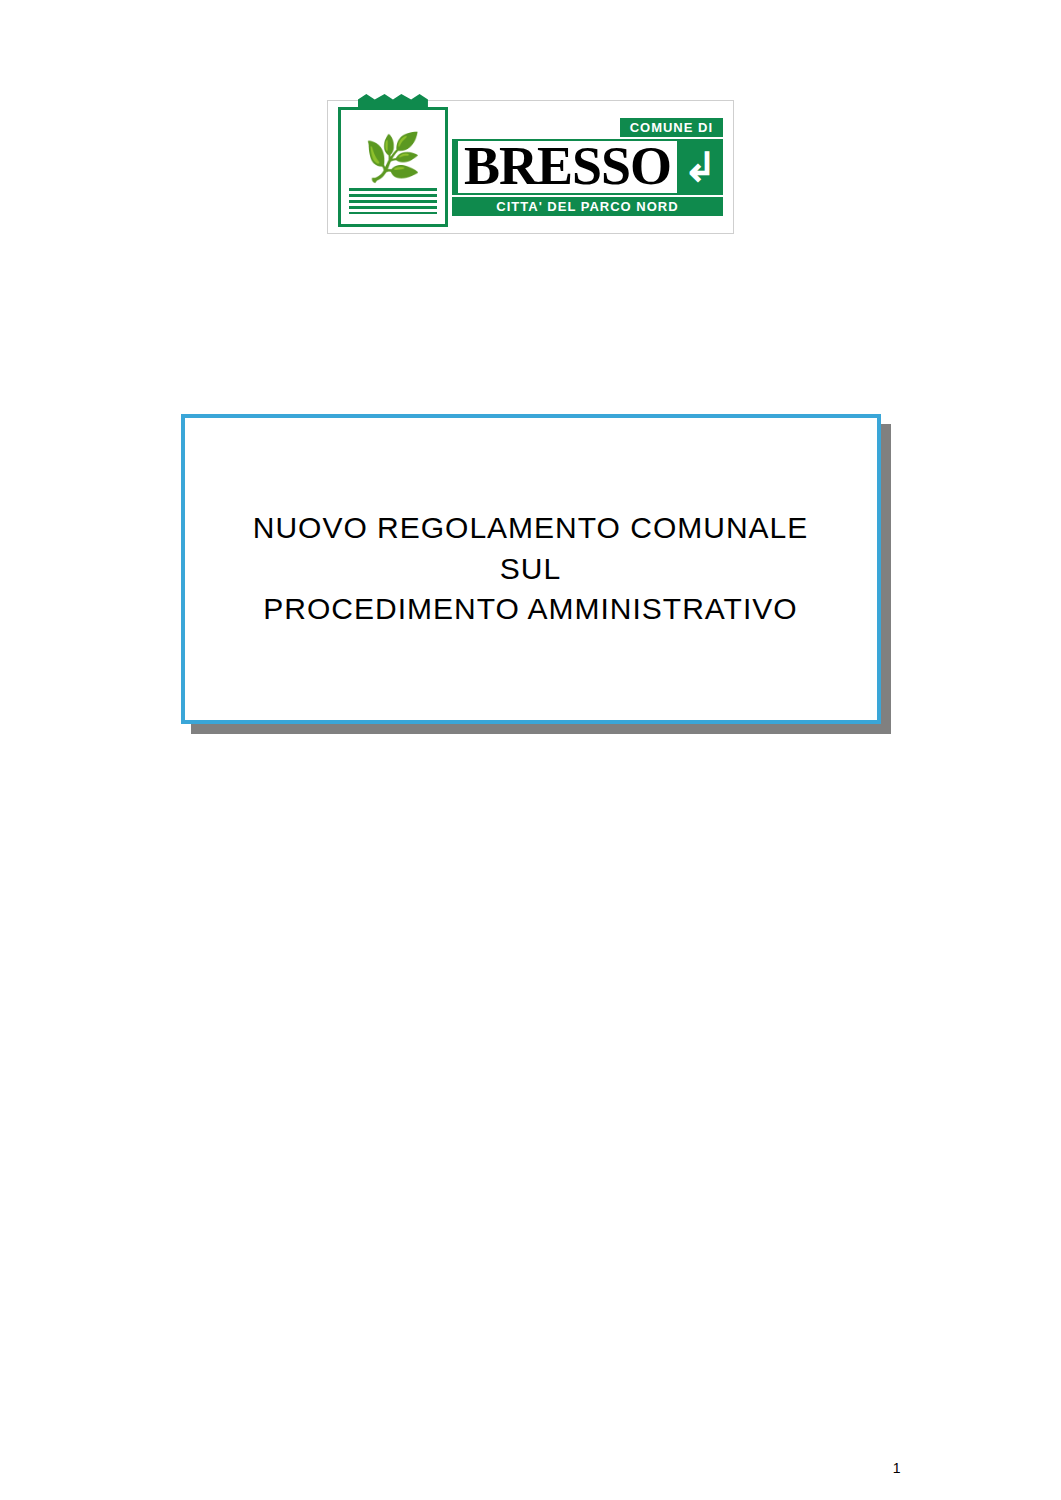🌿
COMUNE DI
BRESSO ↳
CITTA' DEL PARCO NORD
NUOVO REGOLAMENTO COMUNALE
SUL
PROCEDIMENTO AMMINISTRATIVO
1